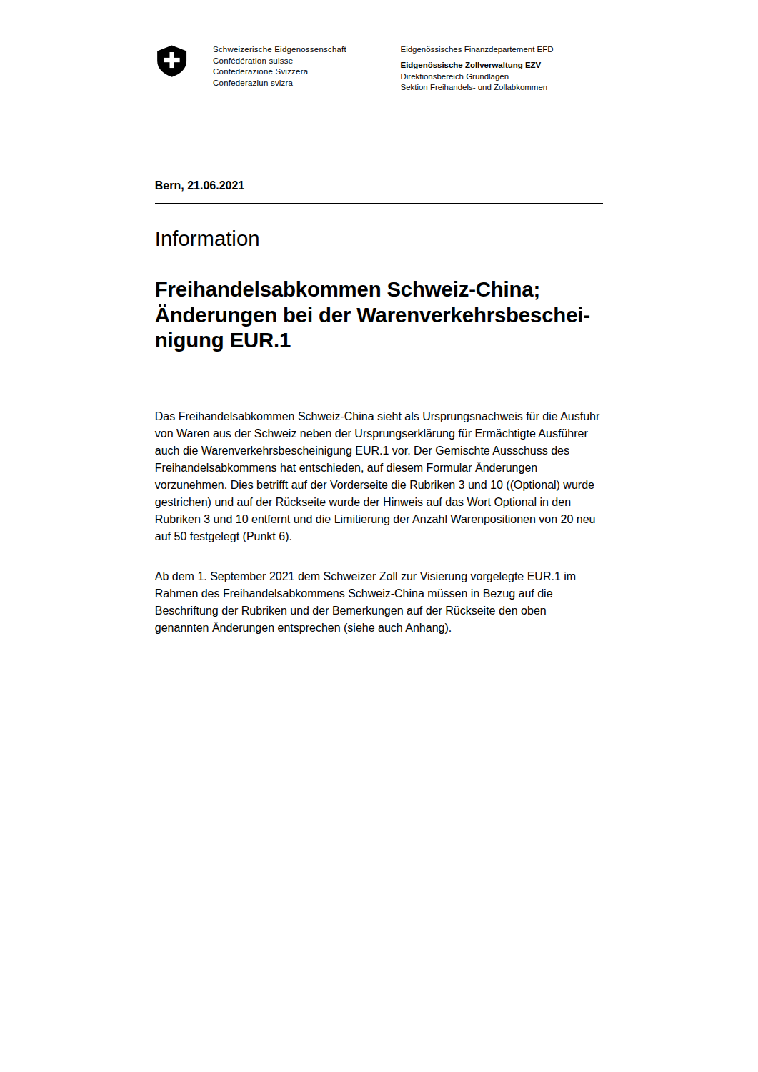Schweizerische Eidgenossenschaft
Confédération suisse
Confederazione Svizzera
Confederaziun svizra
Eidgenössisches Finanzdepartement EFD
Eidgenössische Zollverwaltung EZV
Direktionsbereich Grundlagen
Sektion Freihandels- und Zollabkommen
Bern, 21.06.2021
Information
Freihandelsabkommen Schweiz-China;
Änderungen bei der Warenverkehrsbeschei-
nigung EUR.1
Das Freihandelsabkommen Schweiz-China sieht als Ursprungsnachweis für die Ausfuhr von Waren aus der Schweiz neben der Ursprungserklärung für Ermächtigte Ausführer auch die Warenverkehrsbescheinigung EUR.1 vor. Der Gemischte Ausschuss des Freihandelsabkommens hat entschieden, auf diesem Formular Änderungen vorzunehmen. Dies betrifft auf der Vorderseite die Rubriken 3 und 10 ((Optional) wurde gestrichen) und auf der Rückseite wurde der Hinweis auf das Wort Optional in den Rubriken 3 und 10 entfernt und die Limitierung der Anzahl Warenpositionen von 20 neu auf 50 festgelegt (Punkt 6).
Ab dem 1. September 2021 dem Schweizer Zoll zur Visierung vorgelegte EUR.1 im Rahmen des Freihandelsabkommens Schweiz-China müssen in Bezug auf die Beschriftung der Rubriken und der Bemerkungen auf der Rückseite den oben genannten Änderungen entsprechen (siehe auch Anhang).